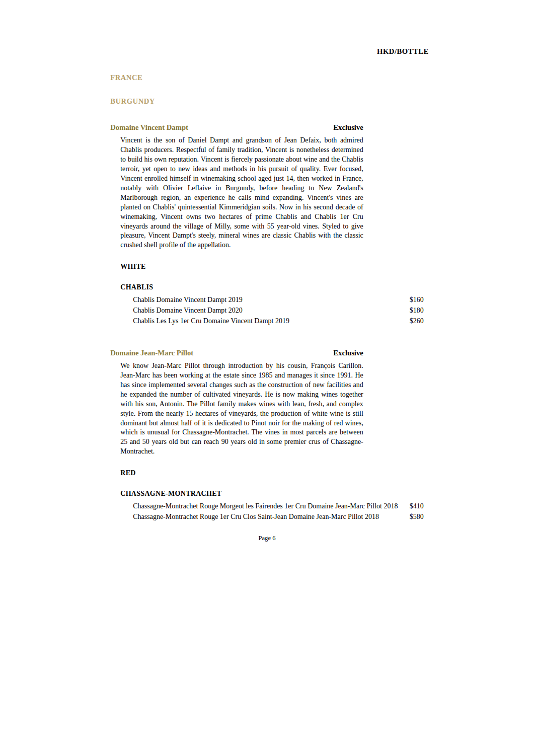HKD/BOTTLE
FRANCE
BURGUNDY
Domaine Vincent Dampt Exclusive
Vincent is the son of Daniel Dampt and grandson of Jean Defaix, both admired Chablis producers. Respectful of family tradition, Vincent is nonetheless determined to build his own reputation. Vincent is fiercely passionate about wine and the Chablis terroir, yet open to new ideas and methods in his pursuit of quality. Ever focused, Vincent enrolled himself in winemaking school aged just 14, then worked in France, notably with Olivier Leflaive in Burgundy, before heading to New Zealand's Marlborough region, an experience he calls mind expanding. Vincent's vines are planted on Chablis' quintessential Kimmeridgian soils. Now in his second decade of winemaking, Vincent owns two hectares of prime Chablis and Chablis 1er Cru vineyards around the village of Milly, some with 55 year-old vines. Styled to give pleasure, Vincent Dampt's steely, mineral wines are classic Chablis with the classic crushed shell profile of the appellation.
WHITE
CHABLIS
Chablis Domaine Vincent Dampt 2019 $160
Chablis Domaine Vincent Dampt 2020 $180
Chablis Les Lys 1er Cru Domaine Vincent Dampt 2019 $260
Domaine Jean-Marc Pillot Exclusive
We know Jean-Marc Pillot through introduction by his cousin, François Carillon. Jean-Marc has been working at the estate since 1985 and manages it since 1991. He has since implemented several changes such as the construction of new facilities and he expanded the number of cultivated vineyards. He is now making wines together with his son, Antonin. The Pillot family makes wines with lean, fresh, and complex style. From the nearly 15 hectares of vineyards, the production of white wine is still dominant but almost half of it is dedicated to Pinot noir for the making of red wines, which is unusual for Chassagne-Montrachet. The vines in most parcels are between 25 and 50 years old but can reach 90 years old in some premier crus of Chassagne-Montrachet.
RED
CHASSAGNE-MONTRACHET
Chassagne-Montrachet Rouge Morgeot les Fairendes 1er Cru Domaine Jean-Marc Pillot 2018 $410
Chassagne-Montrachet Rouge 1er Cru Clos Saint-Jean Domaine Jean-Marc Pillot 2018 $580
Page 6